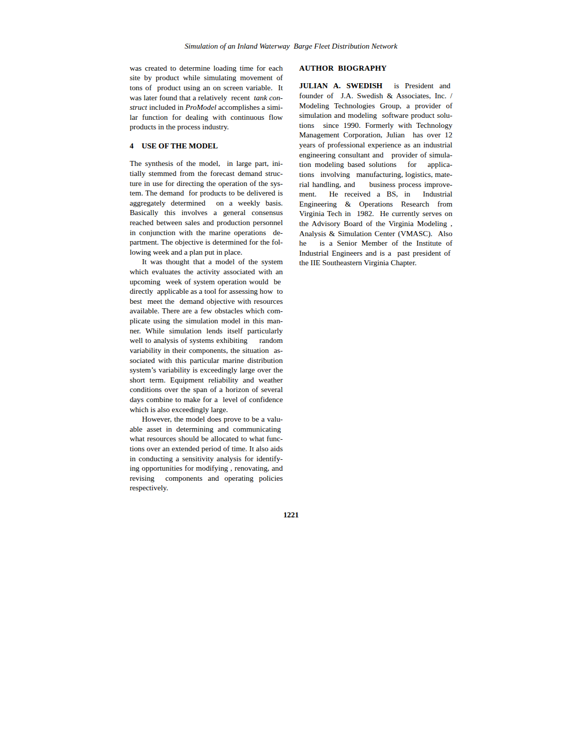Simulation of an Inland Waterway Barge Fleet Distribution Network
was created to determine loading time for each site by product while simulating movement of tons of product using an on screen variable. It was later found that a relatively recent tank construct included in ProModel accomplishes a similar function for dealing with continuous flow products in the process industry.
4 USE OF THE MODEL
The synthesis of the model, in large part, initially stemmed from the forecast demand structure in use for directing the operation of the system. The demand for products to be delivered is aggregately determined on a weekly basis. Basically this involves a general consensus reached between sales and production personnel in conjunction with the marine operations department. The objective is determined for the following week and a plan put in place.
It was thought that a model of the system which evaluates the activity associated with an upcoming week of system operation would be directly applicable as a tool for assessing how to best meet the demand objective with resources available. There are a few obstacles which complicate using the simulation model in this manner. While simulation lends itself particularly well to analysis of systems exhibiting random variability in their components, the situation associated with this particular marine distribution system’s variability is exceedingly large over the short term. Equipment reliability and weather conditions over the span of a horizon of several days combine to make for a level of confidence which is also exceedingly large.
However, the model does prove to be a valuable asset in determining and communicating what resources should be allocated to what functions over an extended period of time. It also aids in conducting a sensitivity analysis for identifying opportunities for modifying , renovating, and revising components and operating policies respectively.
AUTHOR BIOGRAPHY
JULIAN A. SWEDISH is President and founder of J.A. Swedish & Associates, Inc. / Modeling Technologies Group, a provider of simulation and modeling software product solutions since 1990. Formerly with Technology Management Corporation, Julian has over 12 years of professional experience as an industrial engineering consultant and provider of simulation modeling based solutions for applications involving manufacturing, logistics, material handling, and business process improvement. He received a BS, in Industrial Engineering & Operations Research from Virginia Tech in 1982. He currently serves on the Advisory Board of the Virginia Modeling , Analysis & Simulation Center (VMASC). Also he is a Senior Member of the Institute of Industrial Engineers and is a past president of the IIE Southeastern Virginia Chapter.
1221